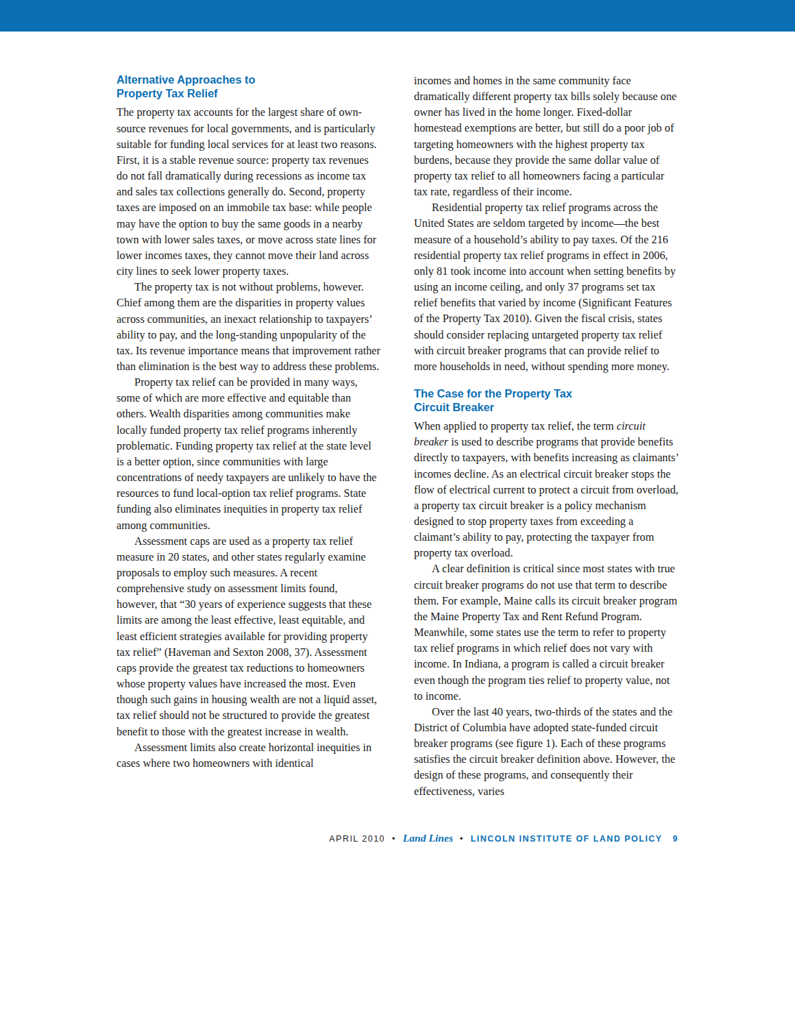Alternative Approaches to
Property Tax Relief
The property tax accounts for the largest share of own-source revenues for local governments, and is particularly suitable for funding local services for at least two reasons. First, it is a stable revenue source: property tax revenues do not fall dramatically during recessions as income tax and sales tax collections generally do. Second, property taxes are imposed on an immobile tax base: while people may have the option to buy the same goods in a nearby town with lower sales taxes, or move across state lines for lower incomes taxes, they cannot move their land across city lines to seek lower property taxes.
The property tax is not without problems, however. Chief among them are the disparities in property values across communities, an inexact relationship to taxpayers’ ability to pay, and the long-standing unpopularity of the tax. Its revenue importance means that improvement rather than elimination is the best way to address these problems.
Property tax relief can be provided in many ways, some of which are more effective and equitable than others. Wealth disparities among communities make locally funded property tax relief programs inherently problematic. Funding property tax relief at the state level is a better option, since communities with large concentrations of needy taxpayers are unlikely to have the resources to fund local-option tax relief programs. State funding also eliminates inequities in property tax relief among communities.
Assessment caps are used as a property tax relief measure in 20 states, and other states regularly examine proposals to employ such measures. A recent comprehensive study on assessment limits found, however, that “30 years of experience suggests that these limits are among the least effective, least equitable, and least efficient strategies available for providing property tax relief” (Haveman and Sexton 2008, 37). Assessment caps provide the greatest tax reductions to homeowners whose property values have increased the most. Even though such gains in housing wealth are not a liquid asset, tax relief should not be structured to provide the greatest benefit to those with the greatest increase in wealth.
Assessment limits also create horizontal inequities in cases where two homeowners with identical
incomes and homes in the same community face dramatically different property tax bills solely because one owner has lived in the home longer. Fixed-dollar homestead exemptions are better, but still do a poor job of targeting homeowners with the highest property tax burdens, because they provide the same dollar value of property tax relief to all homeowners facing a particular tax rate, regardless of their income.
Residential property tax relief programs across the United States are seldom targeted by income—the best measure of a household’s ability to pay taxes. Of the 216 residential property tax relief programs in effect in 2006, only 81 took income into account when setting benefits by using an income ceiling, and only 37 programs set tax relief benefits that varied by income (Significant Features of the Property Tax 2010). Given the fiscal crisis, states should consider replacing untargeted property tax relief with circuit breaker programs that can provide relief to more households in need, without spending more money.
The Case for the Property Tax
Circuit Breaker
When applied to property tax relief, the term circuit breaker is used to describe programs that provide benefits directly to taxpayers, with benefits increasing as claimants’ incomes decline. As an electrical circuit breaker stops the flow of electrical current to protect a circuit from overload, a property tax circuit breaker is a policy mechanism designed to stop property taxes from exceeding a claimant’s ability to pay, protecting the taxpayer from property tax overload.
A clear definition is critical since most states with true circuit breaker programs do not use that term to describe them. For example, Maine calls its circuit breaker program the Maine Property Tax and Rent Refund Program. Meanwhile, some states use the term to refer to property tax relief programs in which relief does not vary with income. In Indiana, a program is called a circuit breaker even though the program ties relief to property value, not to income.
Over the last 40 years, two-thirds of the states and the District of Columbia have adopted state-funded circuit breaker programs (see figure 1). Each of these programs satisfies the circuit breaker definition above. However, the design of these programs, and consequently their effectiveness, varies
APRIL 2010 • Land Lines • LINCOLN INSTITUTE OF LAND POLICY 9